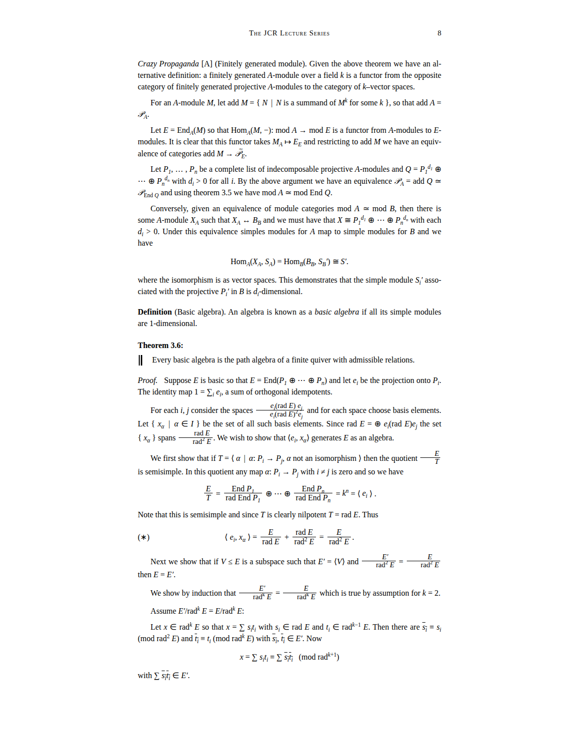The JCR Lecture Series 8
Crazy Propaganda [A] (Finitely generated module). Given the above theorem we have an alternative definition: a finitely generated A-module over a field k is a functor from the opposite category of finitely generated projective A-modules to the category of k–vector spaces.
For an A-module M, let add M = { N | N is a summand of Mk for some k }, so that add A = 𝒫A.
Let E = EndA(M) so that HomA(M, −): mod A → mod E is a functor from A-modules to E-modules. It is clear that this functor takes MA ↦ EE and restricting to add M we have an equivalence of categories add M ∼→ 𝒫E.
Let P1, … , Pn be a complete list of indecomposable projective A-modules and Q = P1d1 ⊕ ⋯ ⊕ Pndn with di > 0 for all i. By the above argument we have an equivalence 𝒫A = add Q ≃ 𝒫End Q and using theorem 3.5 we have mod A ≃ mod End Q.
Conversely, given an equivalence of module categories mod A ≃ mod B, then there is some A-module XA such that XA ↔ BB and we must have that X ≅ P1d1 ⊕ ⋯ ⊕ Pndn with each di > 0. Under this equivalence simples modules for A map to simple modules for B and we have
HomA(XA, SA) = HomB(BB, SB′) ≅ S′.
where the isomorphism is as vector spaces. This demonstrates that the simple module Si′ associated with the projective Pi′ in B is di-dimensional.
Definition (Basic algebra). An algebra is known as a basic algebra if all its simple modules are 1-dimensional.
Theorem 3.6:
Every basic algebra is the path algebra of a finite quiver with admissible relations.
Proof. Suppose E is basic so that E = End(P1 ⊕ ⋯ ⊕ Pn) and let ei be the projection onto Pi. The identity map 1 = ∑i ei, a sum of orthogonal idempotents.
For each i, j consider the spaces ei(rad E) ej ei(rad E)2ej and for each space choose basis elements. Let { xα | α ∈ I } be the set of all such basis elements. Since rad E = ⊕ ei(rad E)ej the set { xα } spans rad E rad2 E. We wish to show that ⟨ei, xα⟩ generates E as an algebra.
We first show that if T = ⟨ α | α: Pi → Pj, α not an isomorphism ⟩ then the quotient ET is semisimple. In this quotient any map α: Pi → Pj with i ≠ j is zero and so we have
ET = End P1 rad End P1 ⊕ ⋯ ⊕ End Pn rad End Pn = kn = ⟨ ei ⟩ .
Note that this is semisimple and since T is clearly nilpotent T = rad E. Thus
(∗)
⟨ ei, xα ⟩ = Erad E + rad E rad2 E = Erad2 E.
Next we show that if V ≤ E is a subspace such that E′ = ⟨V⟩ and E′rad2 E = Erad2 E then E = E′.
We show by induction that E′radk E = Eradk E which is true by assumption for k = 2.
Assume E′/radk E = E/radk E:
Let x ∈ radk E so that x = ∑ si ti with si ∈ rad E and ti ∈ radk−1 E. Then there are si ≡ si (mod rad2 E) and ti ≡ ti (mod radk E) with si, ti ∈ E′. Now
x = ∑ si ti ≡ ∑ si ti (mod radk+1)
with ∑ si ti ∈ E′.